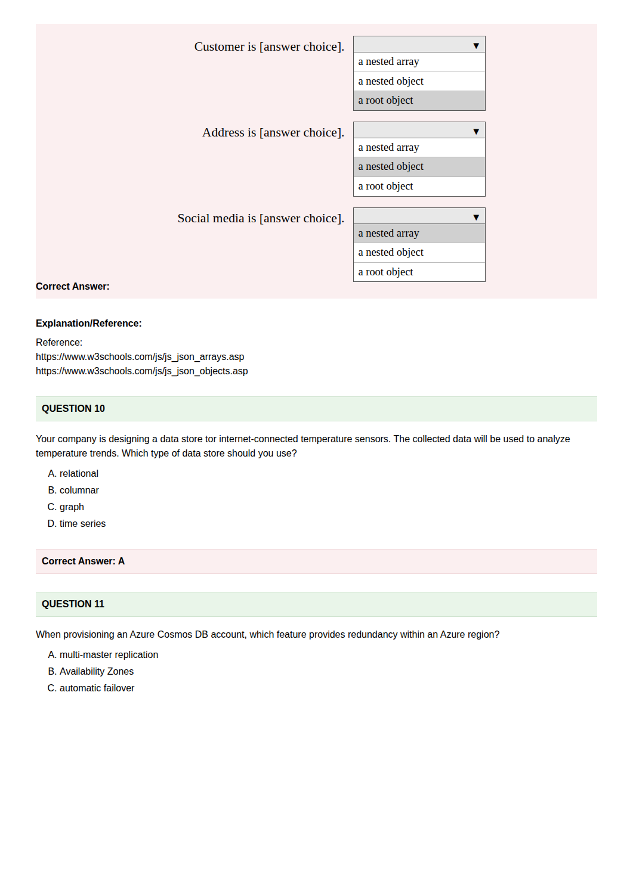Customer is [answer choice].
▼
a nested array
a nested object
a root object
Address is [answer choice].
▼
a nested array
a nested object
a root object
Social media is [answer choice].
▼
a nested array
a nested object
a root object
Correct Answer:
Explanation/Reference:
Reference:
https://www.w3schools.com/js/js_json_arrays.asp
https://www.w3schools.com/js/js_json_objects.asp
QUESTION 10
Your company is designing a data store tor internet-connected temperature sensors. The collected data will be used to analyze temperature trends. Which type of data store should you use?
relational
columnar
graph
time series
Correct Answer: A
QUESTION 11
When provisioning an Azure Cosmos DB account, which feature provides redundancy within an Azure region?
multi-master replication
Availability Zones
automatic failover